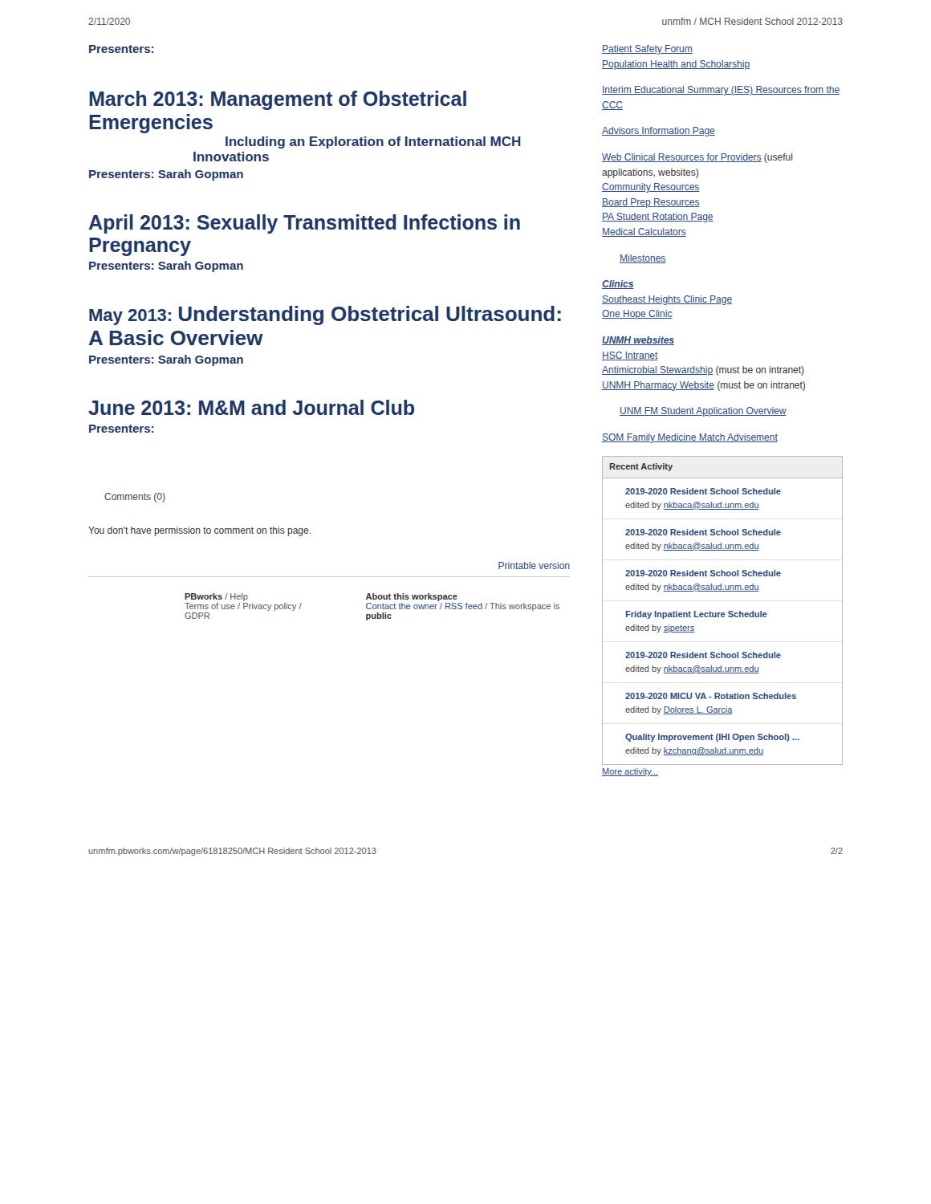2/11/2020 unmfm / MCH Resident School 2012-2013
Presenters:
March 2013: Management of Obstetrical Emergencies Including an Exploration of International MCH Innovations
Presenters: Sarah Gopman
April 2013: Sexually Transmitted Infections in Pregnancy
Presenters: Sarah Gopman
May 2013: Understanding Obstetrical Ultrasound: A Basic Overview
Presenters: Sarah Gopman
June 2013: M&M and Journal Club
Presenters:
Comments (0)
You don't have permission to comment on this page.
Printable version
PBworks / Help
Terms of use / Privacy policy / GDPR
About this workspace
Contact the owner / RSS feed / This workspace is public
Patient Safety Forum
Population Health and Scholarship
Interim Educational Summary (IES) Resources from the CCC
Advisors Information Page
Web Clinical Resources for Providers (useful applications, websites)
Community Resources
Board Prep Resources
PA Student Rotation Page
Medical Calculators
Milestones
Clinics Southeast Heights Clinic Page
One Hope Clinic
UNMH websites HSC Intranet
Antimicrobial Stewardship (must be on intranet)
UNMH Pharmacy Website (must be on intranet)
UNM FM Student Application Overview
SOM Family Medicine Match Advisement
Recent Activity
2019-2020 Resident School Schedule
edited by nkbaca@salud.unm.edu
2019-2020 Resident School Schedule
edited by nkbaca@salud.unm.edu
2019-2020 Resident School Schedule
edited by nkbaca@salud.unm.edu
Friday Inpatient Lecture Schedule
edited by sjpeters
2019-2020 Resident School Schedule
edited by nkbaca@salud.unm.edu
2019-2020 MICU VA - Rotation Schedules
edited by Dolores L. Garcia
Quality Improvement (IHI Open School) ...
edited by kzchang@salud.unm.edu
More activity...
unmfm.pbworks.com/w/page/61818250/MCH Resident School 2012-2013 2/2